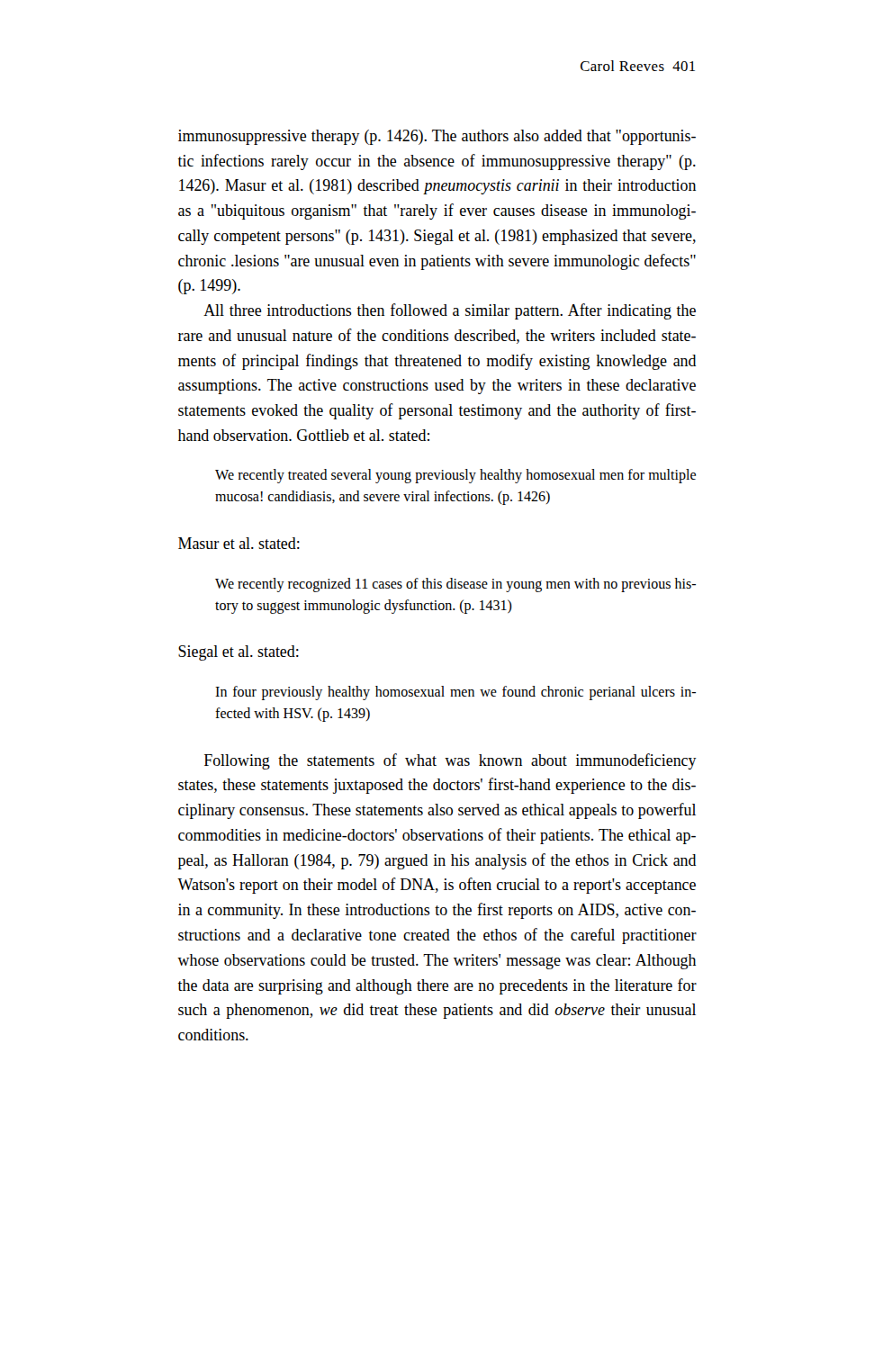Carol Reeves 401
immunosuppressive therapy (p. 1426). The authors also added that "opportunistic infections rarely occur in the absence of immunosuppressive therapy" (p. 1426). Masur et al. (1981) described pneumocystis carinii in their introduction as a "ubiquitous organism" that "rarely if ever causes disease in immunologically competent persons" (p. 1431). Siegal et al. (1981) emphasized that severe, chronic .lesions "are unusual even in patients with severe immunologic defects" (p. 1499).
All three introductions then followed a similar pattern. After indicating the rare and unusual nature of the conditions described, the writers included statements of principal findings that threatened to modify existing knowledge and assumptions. The active constructions used by the writers in these declarative statements evoked the quality of personal testimony and the authority of first-hand observation. Gottlieb et al. stated:
We recently treated several young previously healthy homosexual men for multiple mucosa! candidiasis, and severe viral infections. (p. 1426)
Masur et al. stated:
We recently recognized 11 cases of this disease in young men with no previous history to suggest immunologic dysfunction. (p. 1431)
Siegal et al. stated:
In four previously healthy homosexual men we found chronic perianal ulcers infected with HSV. (p. 1439)
Following the statements of what was known about immunodeficiency states, these statements juxtaposed the doctors' first-hand experience to the disciplinary consensus. These statements also served as ethical appeals to powerful commodities in medicine-doctors' observations of their patients. The ethical appeal, as Halloran (1984, p. 79) argued in his analysis of the ethos in Crick and Watson's report on their model of DNA, is often crucial to a report's acceptance in a community. In these introductions to the first reports on AIDS, active constructions and a declarative tone created the ethos of the careful practitioner whose observations could be trusted. The writers' message was clear: Although the data are surprising and although there are no precedents in the literature for such a phenomenon, we did treat these patients and did observe their unusual conditions.